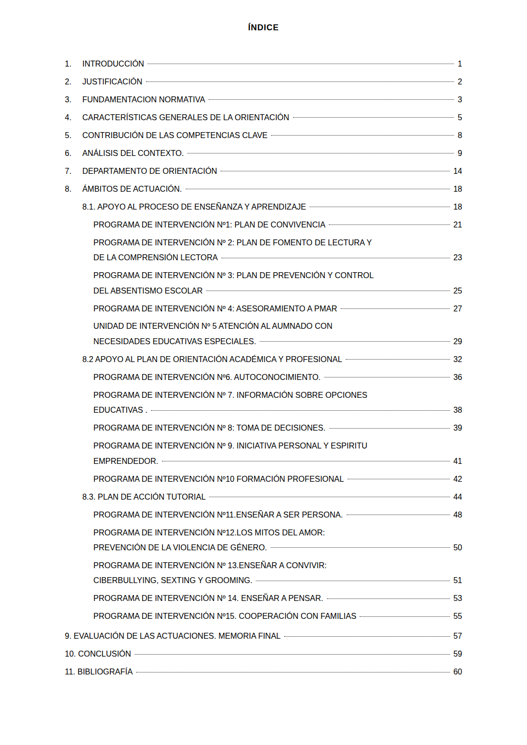ÍNDICE
1. INTRODUCCIÓN 1
2. JUSTIFICACIÓN 2
3. FUNDAMENTACION NORMATIVA 3
4. CARACTERÍSTICAS GENERALES DE LA ORIENTACIÓN 5
5. CONTRIBUCIÓN DE LAS COMPETENCIAS CLAVE 8
6. ANÁLISIS DEL CONTEXTO. 9
7. DEPARTAMENTO DE ORIENTACIÓN 14
8. ÁMBITOS DE ACTUACIÓN. 18
8.1. APOYO AL PROCESO DE ENSEÑANZA Y APRENDIZAJE 18
PROGRAMA DE INTERVENCIÓN Nº1: PLAN DE CONVIVENCIA 21
PROGRAMA DE INTERVENCIÓN Nº 2: PLAN DE FOMENTO DE LECTURA Y DE LA COMPRENSIÓN LECTORA 23
PROGRAMA DE INTERVENCIÓN Nº 3: PLAN DE PREVENCIÓN Y CONTROL DEL ABSENTISMO ESCOLAR 25
PROGRAMA DE INTERVENCIÓN Nº 4: ASESORAMIENTO A PMAR 27
UNIDAD DE INTERVENCIÓN Nº 5 ATENCIÓN AL AUMNADO CON NECESIDADES EDUCATIVAS ESPECIALES. 29
8.2 APOYO AL PLAN DE ORIENTACIÓN ACADÉMICA Y PROFESIONAL 32
PROGRAMA DE INTERVENCIÓN Nº6. AUTOCONOCIMIENTO. 36
PROGRAMA DE INTERVENCIÓN Nº 7. INFORMACIÓN SOBRE OPCIONES EDUCATIVAS . 38
PROGRAMA DE INTERVENCIÓN Nº 8: TOMA DE DECISIONES. 39
PROGRAMA DE INTERVENCIÓN Nº 9. INICIATIVA PERSONAL Y ESPIRITU EMPRENDEDOR. 41
PROGRAMA DE INTERVENCIÓN Nº10 FORMACIÓN PROFESIONAL 42
8.3. PLAN DE ACCIÓN TUTORIAL 44
PROGRAMA DE INTERVENCIÓN Nº11.ENSEÑAR A SER PERSONA. 48
PROGRAMA DE INTERVENCIÓN Nº12.LOS MITOS DEL AMOR: PREVENCIÓN DE LA VIOLENCIA DE GÉNERO. 50
PROGRAMA DE INTERVENCIÓN Nº 13.ENSEÑAR A CONVIVIR: CIBERBULLYING, SEXTING Y GROOMING. 51
PROGRAMA DE INTERVENCIÓN Nº 14. ENSEÑAR A PENSAR. 53
PROGRAMA DE INTERVENCIÓN Nº15. COOPERACIÓN CON FAMILIAS 55
9. EVALUACIÓN DE LAS ACTUACIONES. MEMORIA FINAL 57
10. CONCLUSIÓN 59
11. BIBLIOGRAFÍA 60